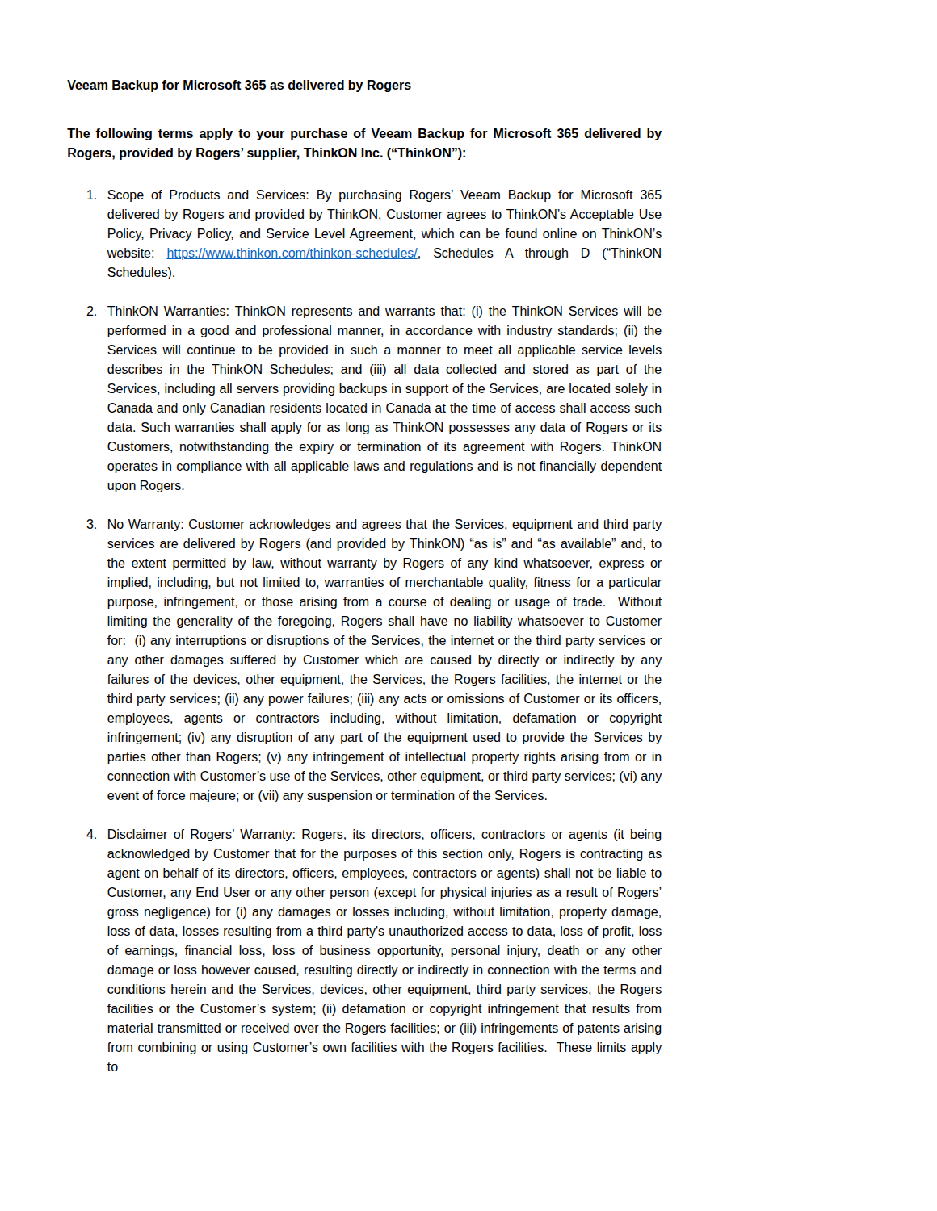Veeam Backup for Microsoft 365 as delivered by Rogers
The following terms apply to your purchase of Veeam Backup for Microsoft 365 delivered by Rogers, provided by Rogers’ supplier, ThinkON Inc. (“ThinkON”):
Scope of Products and Services: By purchasing Rogers’ Veeam Backup for Microsoft 365 delivered by Rogers and provided by ThinkON, Customer agrees to ThinkON’s Acceptable Use Policy, Privacy Policy, and Service Level Agreement, which can be found online on ThinkON’s website: https://www.thinkon.com/thinkon-schedules/, Schedules A through D (“ThinkON Schedules).
ThinkON Warranties: ThinkON represents and warrants that: (i) the ThinkON Services will be performed in a good and professional manner, in accordance with industry standards; (ii) the Services will continue to be provided in such a manner to meet all applicable service levels describes in the ThinkON Schedules; and (iii) all data collected and stored as part of the Services, including all servers providing backups in support of the Services, are located solely in Canada and only Canadian residents located in Canada at the time of access shall access such data. Such warranties shall apply for as long as ThinkON possesses any data of Rogers or its Customers, notwithstanding the expiry or termination of its agreement with Rogers. ThinkON operates in compliance with all applicable laws and regulations and is not financially dependent upon Rogers.
No Warranty: Customer acknowledges and agrees that the Services, equipment and third party services are delivered by Rogers (and provided by ThinkON) “as is” and “as available” and, to the extent permitted by law, without warranty by Rogers of any kind whatsoever, express or implied, including, but not limited to, warranties of merchantable quality, fitness for a particular purpose, infringement, or those arising from a course of dealing or usage of trade. Without limiting the generality of the foregoing, Rogers shall have no liability whatsoever to Customer for: (i) any interruptions or disruptions of the Services, the internet or the third party services or any other damages suffered by Customer which are caused by directly or indirectly by any failures of the devices, other equipment, the Services, the Rogers facilities, the internet or the third party services; (ii) any power failures; (iii) any acts or omissions of Customer or its officers, employees, agents or contractors including, without limitation, defamation or copyright infringement; (iv) any disruption of any part of the equipment used to provide the Services by parties other than Rogers; (v) any infringement of intellectual property rights arising from or in connection with Customer’s use of the Services, other equipment, or third party services; (vi) any event of force majeure; or (vii) any suspension or termination of the Services.
Disclaimer of Rogers’ Warranty: Rogers, its directors, officers, contractors or agents (it being acknowledged by Customer that for the purposes of this section only, Rogers is contracting as agent on behalf of its directors, officers, employees, contractors or agents) shall not be liable to Customer, any End User or any other person (except for physical injuries as a result of Rogers’ gross negligence) for (i) any damages or losses including, without limitation, property damage, loss of data, losses resulting from a third party's unauthorized access to data, loss of profit, loss of earnings, financial loss, loss of business opportunity, personal injury, death or any other damage or loss however caused, resulting directly or indirectly in connection with the terms and conditions herein and the Services, devices, other equipment, third party services, the Rogers facilities or the Customer’s system; (ii) defamation or copyright infringement that results from material transmitted or received over the Rogers facilities; or (iii) infringements of patents arising from combining or using Customer’s own facilities with the Rogers facilities. These limits apply to